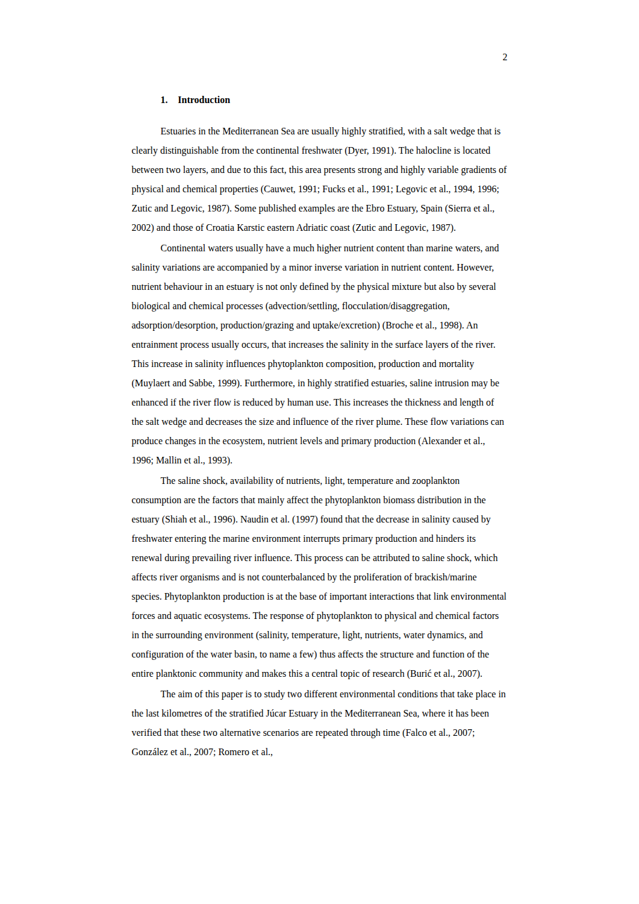2
1. Introduction
Estuaries in the Mediterranean Sea are usually highly stratified, with a salt wedge that is clearly distinguishable from the continental freshwater (Dyer, 1991). The halocline is located between two layers, and due to this fact, this area presents strong and highly variable gradients of physical and chemical properties (Cauwet, 1991; Fucks et al., 1991; Legovic et al., 1994, 1996; Zutic and Legovic, 1987). Some published examples are the Ebro Estuary, Spain (Sierra et al., 2002) and those of Croatia Karstic eastern Adriatic coast (Zutic and Legovic, 1987).
Continental waters usually have a much higher nutrient content than marine waters, and salinity variations are accompanied by a minor inverse variation in nutrient content. However, nutrient behaviour in an estuary is not only defined by the physical mixture but also by several biological and chemical processes (advection/settling, flocculation/disaggregation, adsorption/desorption, production/grazing and uptake/excretion) (Broche et al., 1998). An entrainment process usually occurs, that increases the salinity in the surface layers of the river. This increase in salinity influences phytoplankton composition, production and mortality (Muylaert and Sabbe, 1999). Furthermore, in highly stratified estuaries, saline intrusion may be enhanced if the river flow is reduced by human use. This increases the thickness and length of the salt wedge and decreases the size and influence of the river plume. These flow variations can produce changes in the ecosystem, nutrient levels and primary production (Alexander et al., 1996; Mallin et al., 1993).
The saline shock, availability of nutrients, light, temperature and zooplankton consumption are the factors that mainly affect the phytoplankton biomass distribution in the estuary (Shiah et al., 1996). Naudin et al. (1997) found that the decrease in salinity caused by freshwater entering the marine environment interrupts primary production and hinders its renewal during prevailing river influence. This process can be attributed to saline shock, which affects river organisms and is not counterbalanced by the proliferation of brackish/marine species. Phytoplankton production is at the base of important interactions that link environmental forces and aquatic ecosystems. The response of phytoplankton to physical and chemical factors in the surrounding environment (salinity, temperature, light, nutrients, water dynamics, and configuration of the water basin, to name a few) thus affects the structure and function of the entire planktonic community and makes this a central topic of research (Burić et al., 2007).
The aim of this paper is to study two different environmental conditions that take place in the last kilometres of the stratified Júcar Estuary in the Mediterranean Sea, where it has been verified that these two alternative scenarios are repeated through time (Falco et al., 2007; González et al., 2007; Romero et al.,